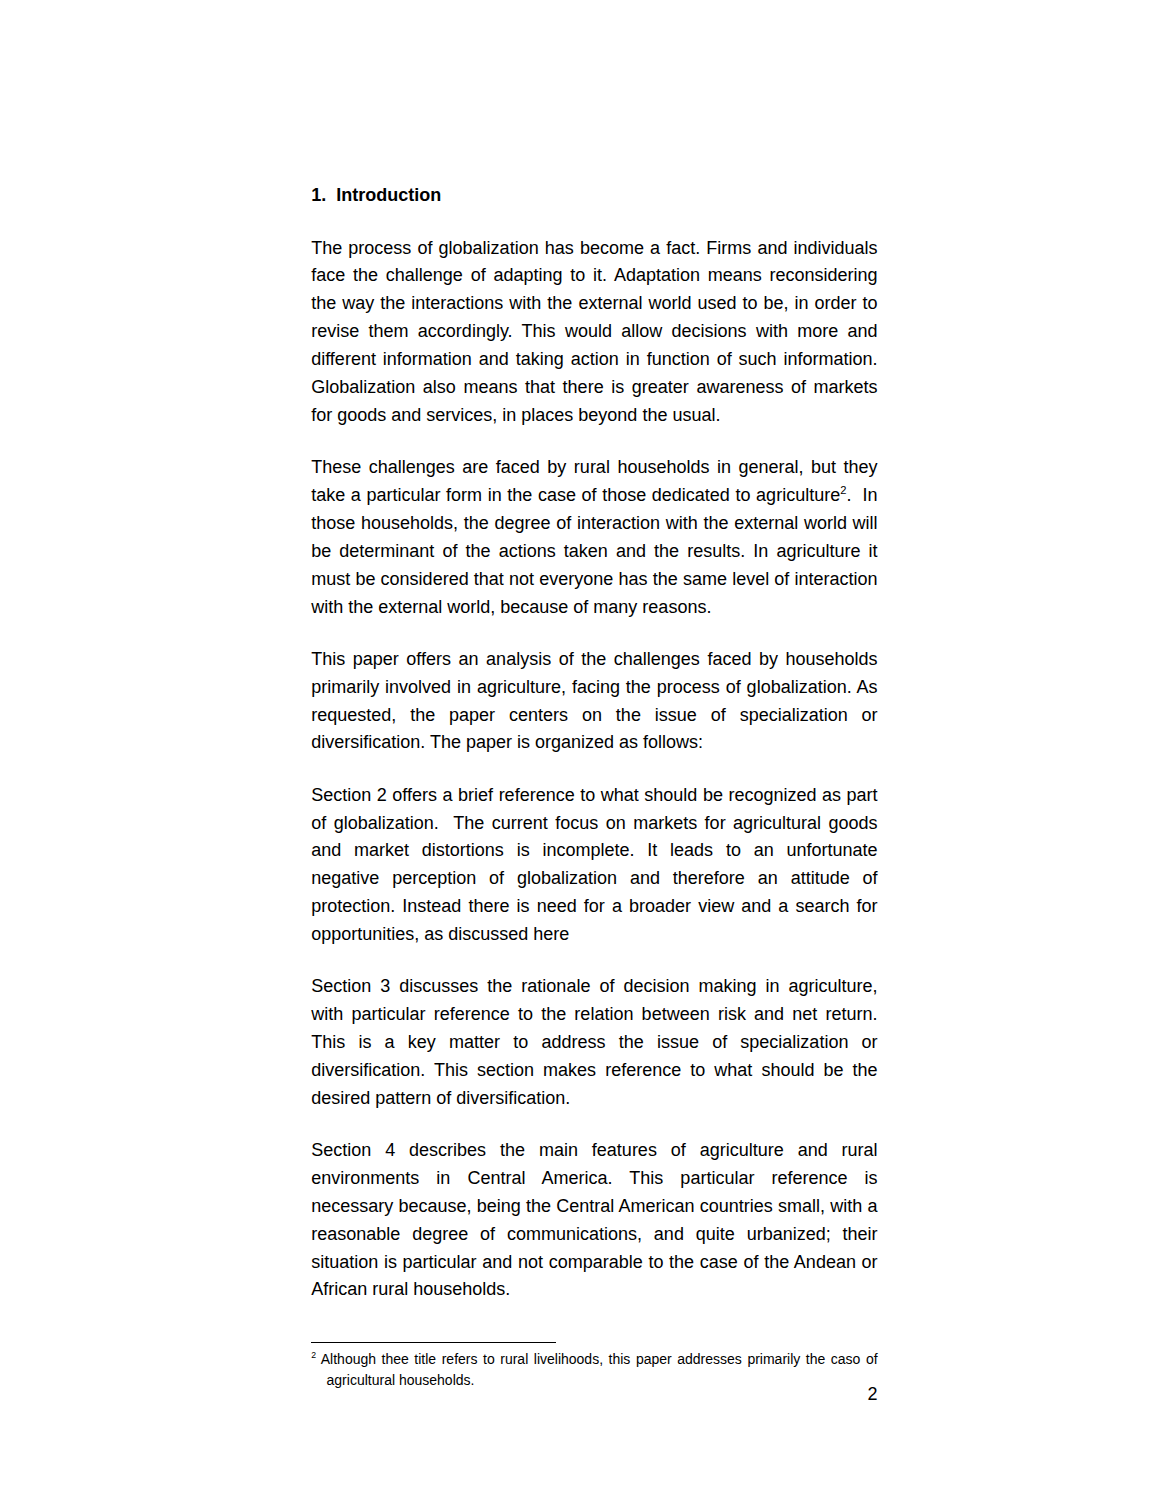1. Introduction
The process of globalization has become a fact. Firms and individuals face the challenge of adapting to it. Adaptation means reconsidering the way the interactions with the external world used to be, in order to revise them accordingly. This would allow decisions with more and different information and taking action in function of such information. Globalization also means that there is greater awareness of markets for goods and services, in places beyond the usual.
These challenges are faced by rural households in general, but they take a particular form in the case of those dedicated to agriculture2. In those households, the degree of interaction with the external world will be determinant of the actions taken and the results. In agriculture it must be considered that not everyone has the same level of interaction with the external world, because of many reasons.
This paper offers an analysis of the challenges faced by households primarily involved in agriculture, facing the process of globalization. As requested, the paper centers on the issue of specialization or diversification. The paper is organized as follows:
Section 2 offers a brief reference to what should be recognized as part of globalization. The current focus on markets for agricultural goods and market distortions is incomplete. It leads to an unfortunate negative perception of globalization and therefore an attitude of protection. Instead there is need for a broader view and a search for opportunities, as discussed here
Section 3 discusses the rationale of decision making in agriculture, with particular reference to the relation between risk and net return. This is a key matter to address the issue of specialization or diversification. This section makes reference to what should be the desired pattern of diversification.
Section 4 describes the main features of agriculture and rural environments in Central America. This particular reference is necessary because, being the Central American countries small, with a reasonable degree of communications, and quite urbanized; their situation is particular and not comparable to the case of the Andean or African rural households.
2 Although thee title refers to rural livelihoods, this paper addresses primarily the caso of agricultural households.
2